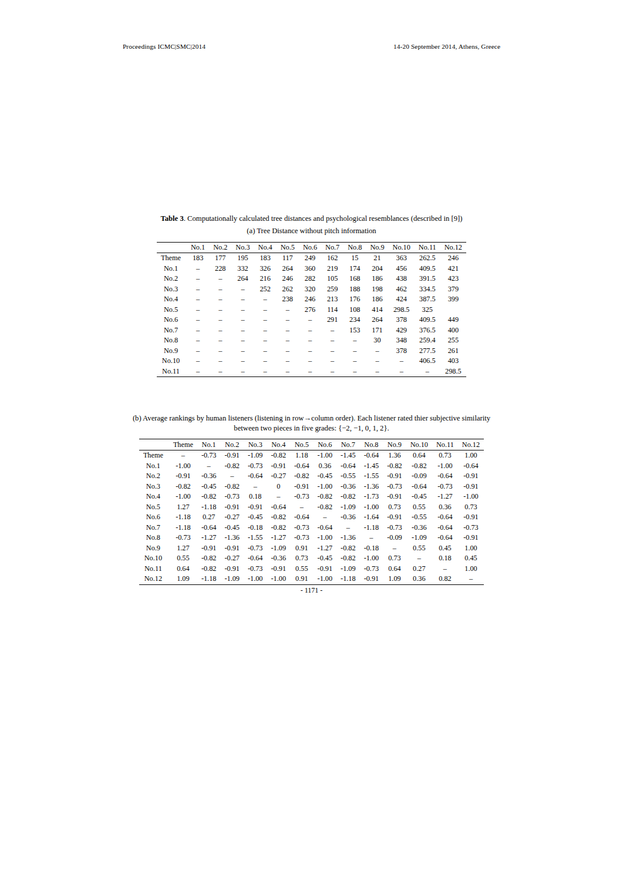Proceedings ICMC|SMC|2014 14-20 September 2014, Athens, Greece
Table 3. Computationally calculated tree distances and psychological resemblances (described in [9])
(a) Tree Distance without pitch information
| | No.1 | No.2 | No.3 | No.4 | No.5 | No.6 | No.7 | No.8 | No.9 | No.10 | No.11 | No.12 |
| --- | --- | --- | --- | --- | --- | --- | --- | --- | --- | --- | --- | --- |
| Theme | 183 | 177 | 195 | 183 | 117 | 249 | 162 | 15 | 21 | 363 | 262.5 | 246 |
| No.1 | – | 228 | 332 | 326 | 264 | 360 | 219 | 174 | 204 | 456 | 409.5 | 421 |
| No.2 | – | – | 264 | 216 | 246 | 282 | 105 | 168 | 186 | 438 | 391.5 | 423 |
| No.3 | – | – | – | 252 | 262 | 320 | 259 | 188 | 198 | 462 | 334.5 | 379 |
| No.4 | – | – | – | – | 238 | 246 | 213 | 176 | 186 | 424 | 387.5 | 399 |
| No.5 | – | – | – | – | – | 276 | 114 | 108 | 414 | 298.5 | 325 | |
| No.6 | – | – | – | – | – | – | 291 | 234 | 264 | 378 | 409.5 | 449 |
| No.7 | – | – | – | – | – | – | – | 153 | 171 | 429 | 376.5 | 400 |
| No.8 | – | – | – | – | – | – | – | – | 30 | 348 | 259.4 | 255 |
| No.9 | – | – | – | – | – | – | – | – | – | 378 | 277.5 | 261 |
| No.10 | – | – | – | – | – | – | – | – | – | – | 406.5 | 403 |
| No.11 | – | – | – | – | – | – | – | – | – | – | – | 298.5 |
(b) Average rankings by human listeners (listening in row→column order). Each listener rated thier subjective similarity
between two pieces in five grades: {−2, −1, 0, 1, 2}.
| | Theme | No.1 | No.2 | No.3 | No.4 | No.5 | No.6 | No.7 | No.8 | No.9 | No.10 | No.11 | No.12 |
| --- | --- | --- | --- | --- | --- | --- | --- | --- | --- | --- | --- | --- | --- |
| Theme | – | -0.73 | -0.91 | -1.09 | -0.82 | 1.18 | -1.00 | -1.45 | -0.64 | 1.36 | 0.64 | 0.73 | 1.00 |
| No.1 | -1.00 | – | -0.82 | -0.73 | -0.91 | -0.64 | 0.36 | -0.64 | -1.45 | -0.82 | -0.82 | -1.00 | -0.64 |
| No.2 | -0.91 | -0.36 | – | -0.64 | -0.27 | -0.82 | -0.45 | -0.55 | -1.55 | -0.91 | -0.09 | -0.64 | -0.91 |
| No.3 | -0.82 | -0.45 | -0.82 | – | 0 | -0.91 | -1.00 | -0.36 | -1.36 | -0.73 | -0.64 | -0.73 | -0.91 |
| No.4 | -1.00 | -0.82 | -0.73 | 0.18 | – | -0.73 | -0.82 | -0.82 | -1.73 | -0.91 | -0.45 | -1.27 | -1.00 |
| No.5 | 1.27 | -1.18 | -0.91 | -0.91 | -0.64 | – | -0.82 | -1.09 | -1.00 | 0.73 | 0.55 | 0.36 | 0.73 |
| No.6 | -1.18 | 0.27 | -0.27 | -0.45 | -0.82 | -0.64 | – | -0.36 | -1.64 | -0.91 | -0.55 | -0.64 | -0.91 |
| No.7 | -1.18 | -0.64 | -0.45 | -0.18 | -0.82 | -0.73 | -0.64 | – | -1.18 | -0.73 | -0.36 | -0.64 | -0.73 |
| No.8 | -0.73 | -1.27 | -1.36 | -1.55 | -1.27 | -0.73 | -1.00 | -1.36 | – | -0.09 | -1.09 | -0.64 | -0.91 |
| No.9 | 1.27 | -0.91 | -0.91 | -0.73 | -1.09 | 0.91 | -1.27 | -0.82 | -0.18 | – | 0.55 | 0.45 | 1.00 |
| No.10 | 0.55 | -0.82 | -0.27 | -0.64 | -0.36 | 0.73 | -0.45 | -0.82 | -1.00 | 0.73 | – | 0.18 | 0.45 |
| No.11 | 0.64 | -0.82 | -0.91 | -0.73 | -0.91 | 0.55 | -0.91 | -1.09 | -0.73 | 0.64 | 0.27 | – | 1.00 |
| No.12 | 1.09 | -1.18 | -1.09 | -1.00 | -1.00 | 0.91 | -1.00 | -1.18 | -0.91 | 1.09 | 0.36 | 0.82 | – |
- 1171 -